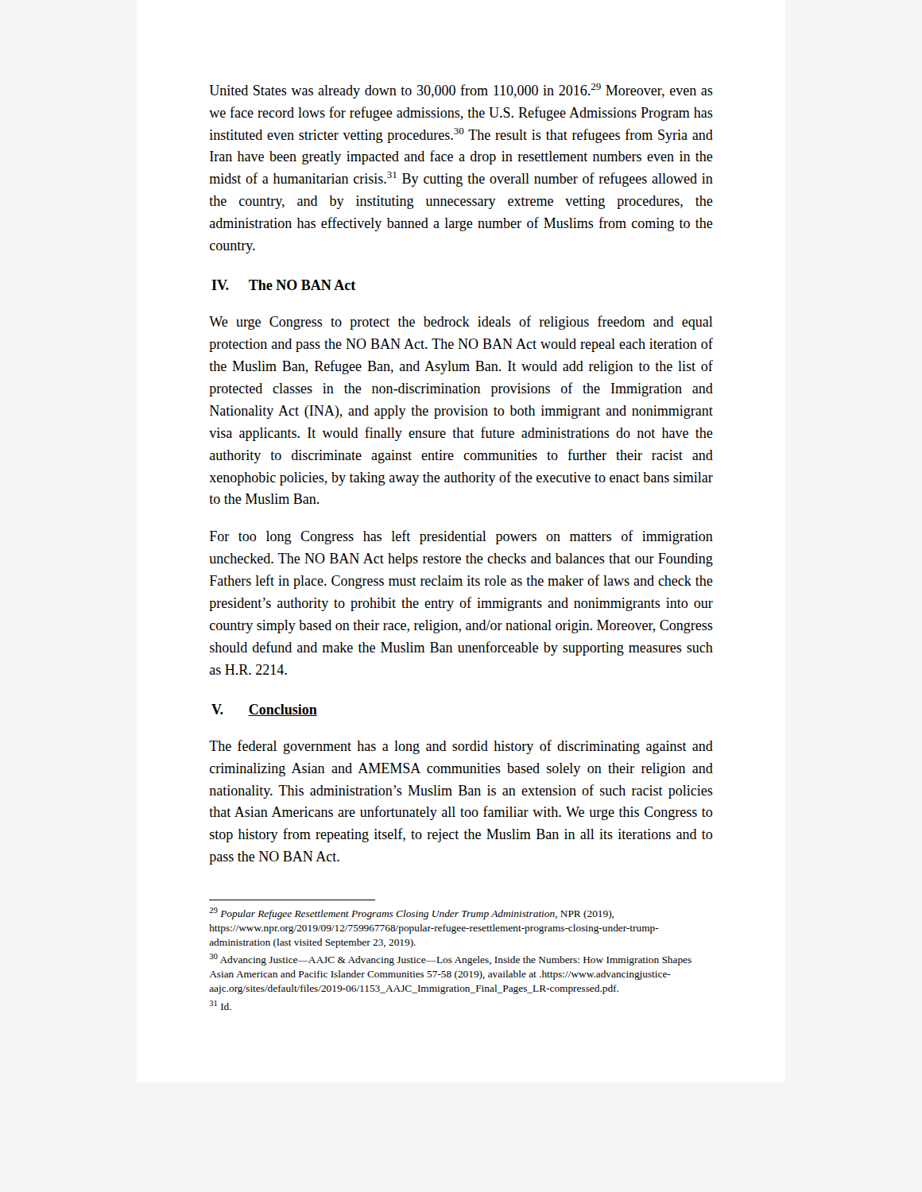United States was already down to 30,000 from 110,000 in 2016.29 Moreover, even as we face record lows for refugee admissions, the U.S. Refugee Admissions Program has instituted even stricter vetting procedures.30 The result is that refugees from Syria and Iran have been greatly impacted and face a drop in resettlement numbers even in the midst of a humanitarian crisis.31 By cutting the overall number of refugees allowed in the country, and by instituting unnecessary extreme vetting procedures, the administration has effectively banned a large number of Muslims from coming to the country.
IV. The NO BAN Act
We urge Congress to protect the bedrock ideals of religious freedom and equal protection and pass the NO BAN Act. The NO BAN Act would repeal each iteration of the Muslim Ban, Refugee Ban, and Asylum Ban. It would add religion to the list of protected classes in the non-discrimination provisions of the Immigration and Nationality Act (INA), and apply the provision to both immigrant and nonimmigrant visa applicants. It would finally ensure that future administrations do not have the authority to discriminate against entire communities to further their racist and xenophobic policies, by taking away the authority of the executive to enact bans similar to the Muslim Ban.
For too long Congress has left presidential powers on matters of immigration unchecked. The NO BAN Act helps restore the checks and balances that our Founding Fathers left in place. Congress must reclaim its role as the maker of laws and check the president’s authority to prohibit the entry of immigrants and nonimmigrants into our country simply based on their race, religion, and/or national origin. Moreover, Congress should defund and make the Muslim Ban unenforceable by supporting measures such as H.R. 2214.
V. Conclusion
The federal government has a long and sordid history of discriminating against and criminalizing Asian and AMEMSA communities based solely on their religion and nationality. This administration’s Muslim Ban is an extension of such racist policies that Asian Americans are unfortunately all too familiar with. We urge this Congress to stop history from repeating itself, to reject the Muslim Ban in all its iterations and to pass the NO BAN Act.
29 Popular Refugee Resettlement Programs Closing Under Trump Administration, NPR (2019), https://www.npr.org/2019/09/12/759967768/popular-refugee-resettlement-programs-closing-under-trump-administration (last visited September 23, 2019).
30 Advancing Justice—AAJC & Advancing Justice—Los Angeles, Inside the Numbers: How Immigration Shapes Asian American and Pacific Islander Communities 57-58 (2019), available at .https://www.advancingjustice-aajc.org/sites/default/files/2019-06/1153_AAJC_Immigration_Final_Pages_LR-compressed.pdf.
31 Id.